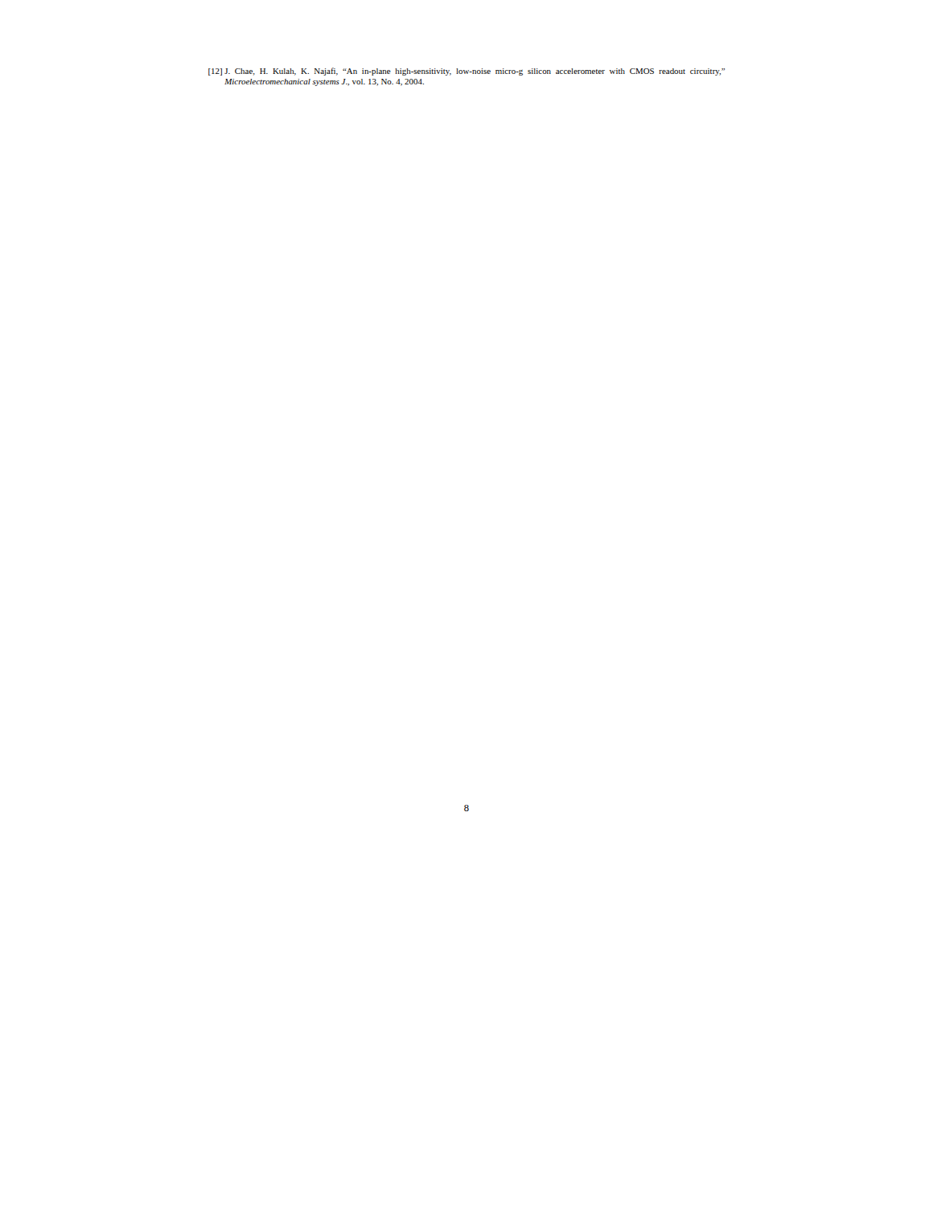[12] J. Chae, H. Kulah, K. Najafi, “An in-plane high-sensitivity, low-noise micro-g silicon accelerometer with CMOS readout circuitry,” Microelectromechanical systems J., vol. 13, No. 4, 2004.
8